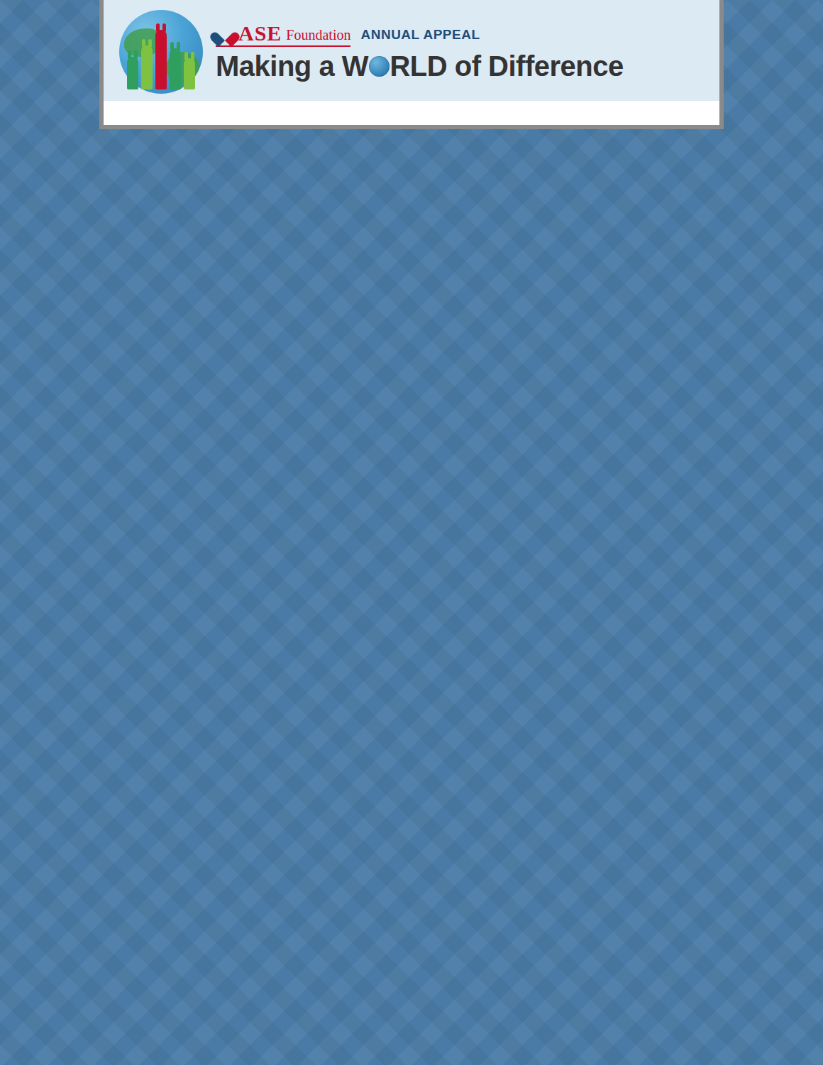ASE Foundation ANNUAL APPEAL
Making a W RLD of Difference